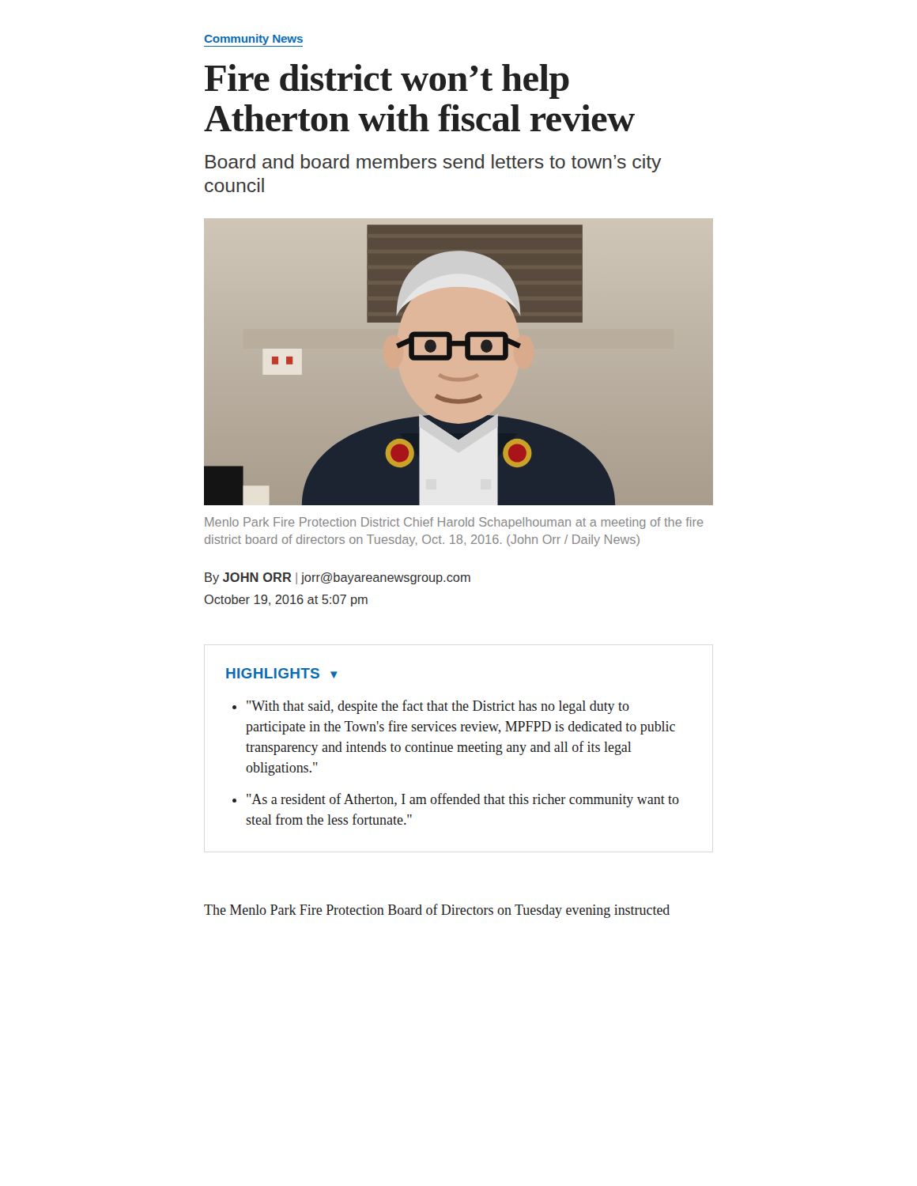Community News
Fire district won’t help Atherton with fiscal review
Board and board members send letters to town’s city council
Menlo Park Fire Protection District Chief Harold Schapelhouman at a meeting of the fire district board of directors on Tuesday, Oct. 18, 2016. (John Orr / Daily News)
By JOHN ORR|jorr@bayareanewsgroup.com
October 19, 2016 at 5:07 pm
Highlights ▼
"With that said, despite the fact that the District has no legal duty to participate in the Town's fire services review, MPFPD is dedicated to public transparency and intends to continue meeting any and all of its legal obligations."
"As a resident of Atherton, I am offended that this richer community want to steal from the less fortunate."
The Menlo Park Fire Protection Board of Directors on Tuesday evening instructed